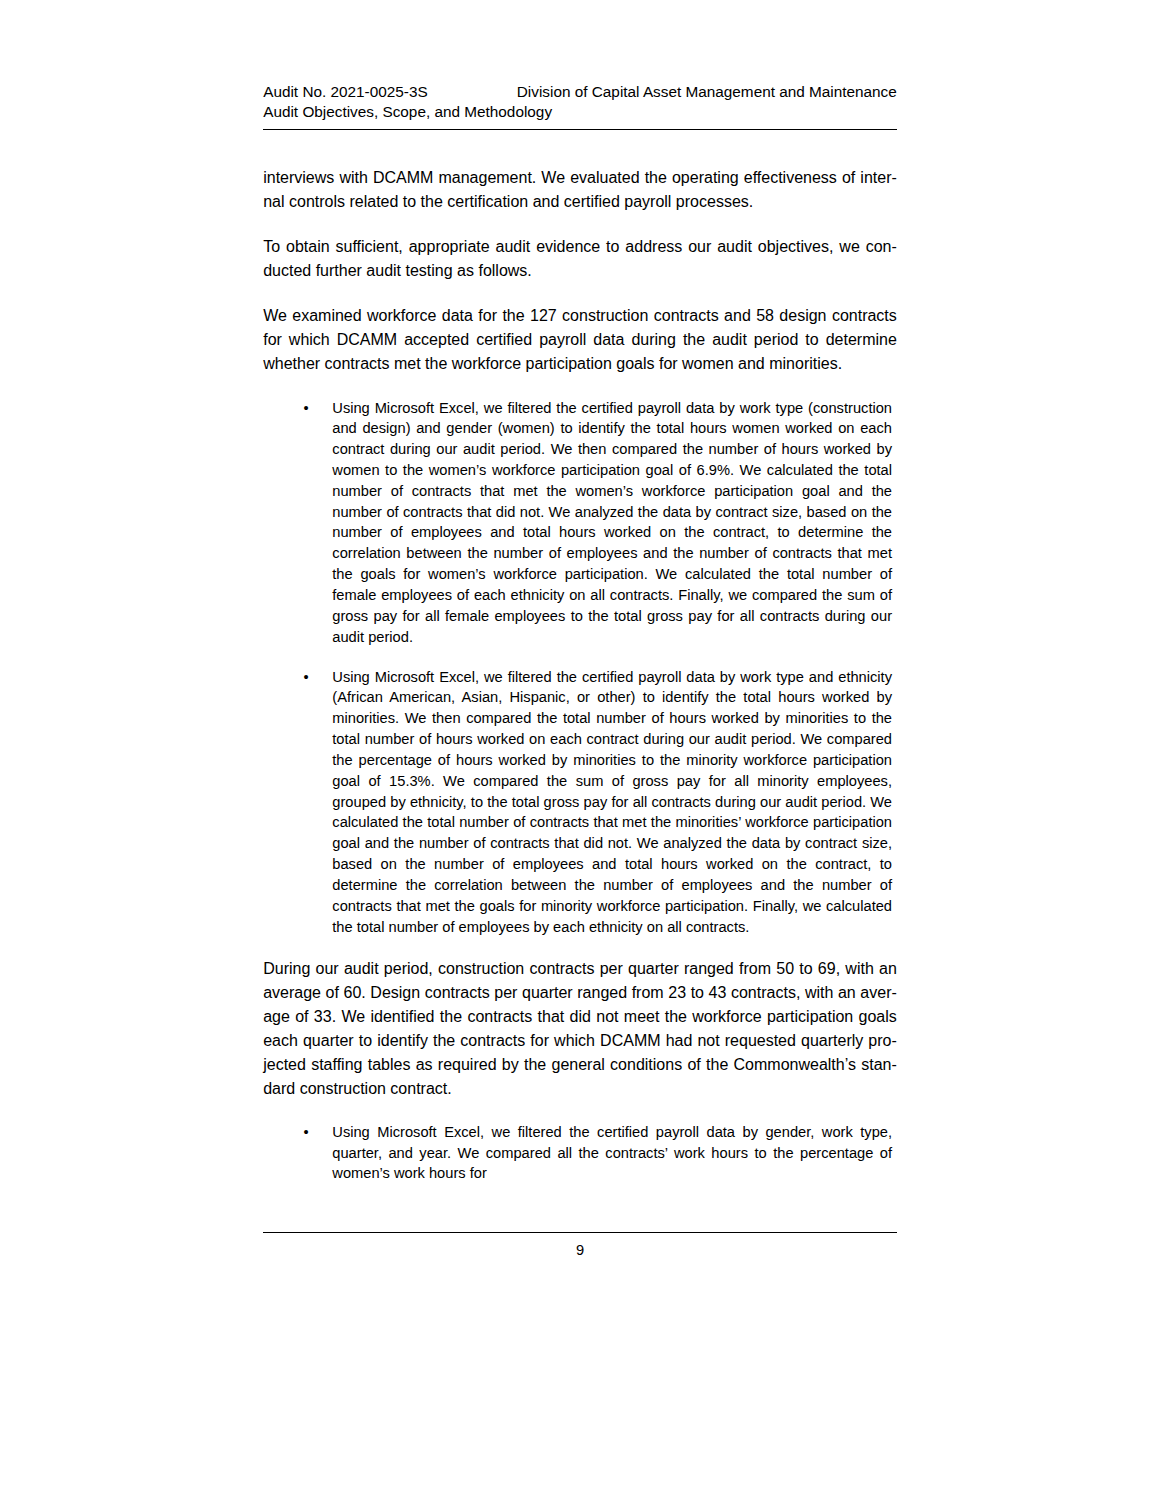Audit No. 2021-0025-3S Division of Capital Asset Management and Maintenance
Audit Objectives, Scope, and Methodology
interviews with DCAMM management. We evaluated the operating effectiveness of internal controls related to the certification and certified payroll processes.
To obtain sufficient, appropriate audit evidence to address our audit objectives, we conducted further audit testing as follows.
We examined workforce data for the 127 construction contracts and 58 design contracts for which DCAMM accepted certified payroll data during the audit period to determine whether contracts met the workforce participation goals for women and minorities.
Using Microsoft Excel, we filtered the certified payroll data by work type (construction and design) and gender (women) to identify the total hours women worked on each contract during our audit period. We then compared the number of hours worked by women to the women’s workforce participation goal of 6.9%. We calculated the total number of contracts that met the women’s workforce participation goal and the number of contracts that did not. We analyzed the data by contract size, based on the number of employees and total hours worked on the contract, to determine the correlation between the number of employees and the number of contracts that met the goals for women’s workforce participation. We calculated the total number of female employees of each ethnicity on all contracts. Finally, we compared the sum of gross pay for all female employees to the total gross pay for all contracts during our audit period.
Using Microsoft Excel, we filtered the certified payroll data by work type and ethnicity (African American, Asian, Hispanic, or other) to identify the total hours worked by minorities. We then compared the total number of hours worked by minorities to the total number of hours worked on each contract during our audit period. We compared the percentage of hours worked by minorities to the minority workforce participation goal of 15.3%. We compared the sum of gross pay for all minority employees, grouped by ethnicity, to the total gross pay for all contracts during our audit period. We calculated the total number of contracts that met the minorities’ workforce participation goal and the number of contracts that did not. We analyzed the data by contract size, based on the number of employees and total hours worked on the contract, to determine the correlation between the number of employees and the number of contracts that met the goals for minority workforce participation. Finally, we calculated the total number of employees by each ethnicity on all contracts.
During our audit period, construction contracts per quarter ranged from 50 to 69, with an average of 60. Design contracts per quarter ranged from 23 to 43 contracts, with an average of 33. We identified the contracts that did not meet the workforce participation goals each quarter to identify the contracts for which DCAMM had not requested quarterly projected staffing tables as required by the general conditions of the Commonwealth’s standard construction contract.
Using Microsoft Excel, we filtered the certified payroll data by gender, work type, quarter, and year. We compared all the contracts’ work hours to the percentage of women’s work hours for
9